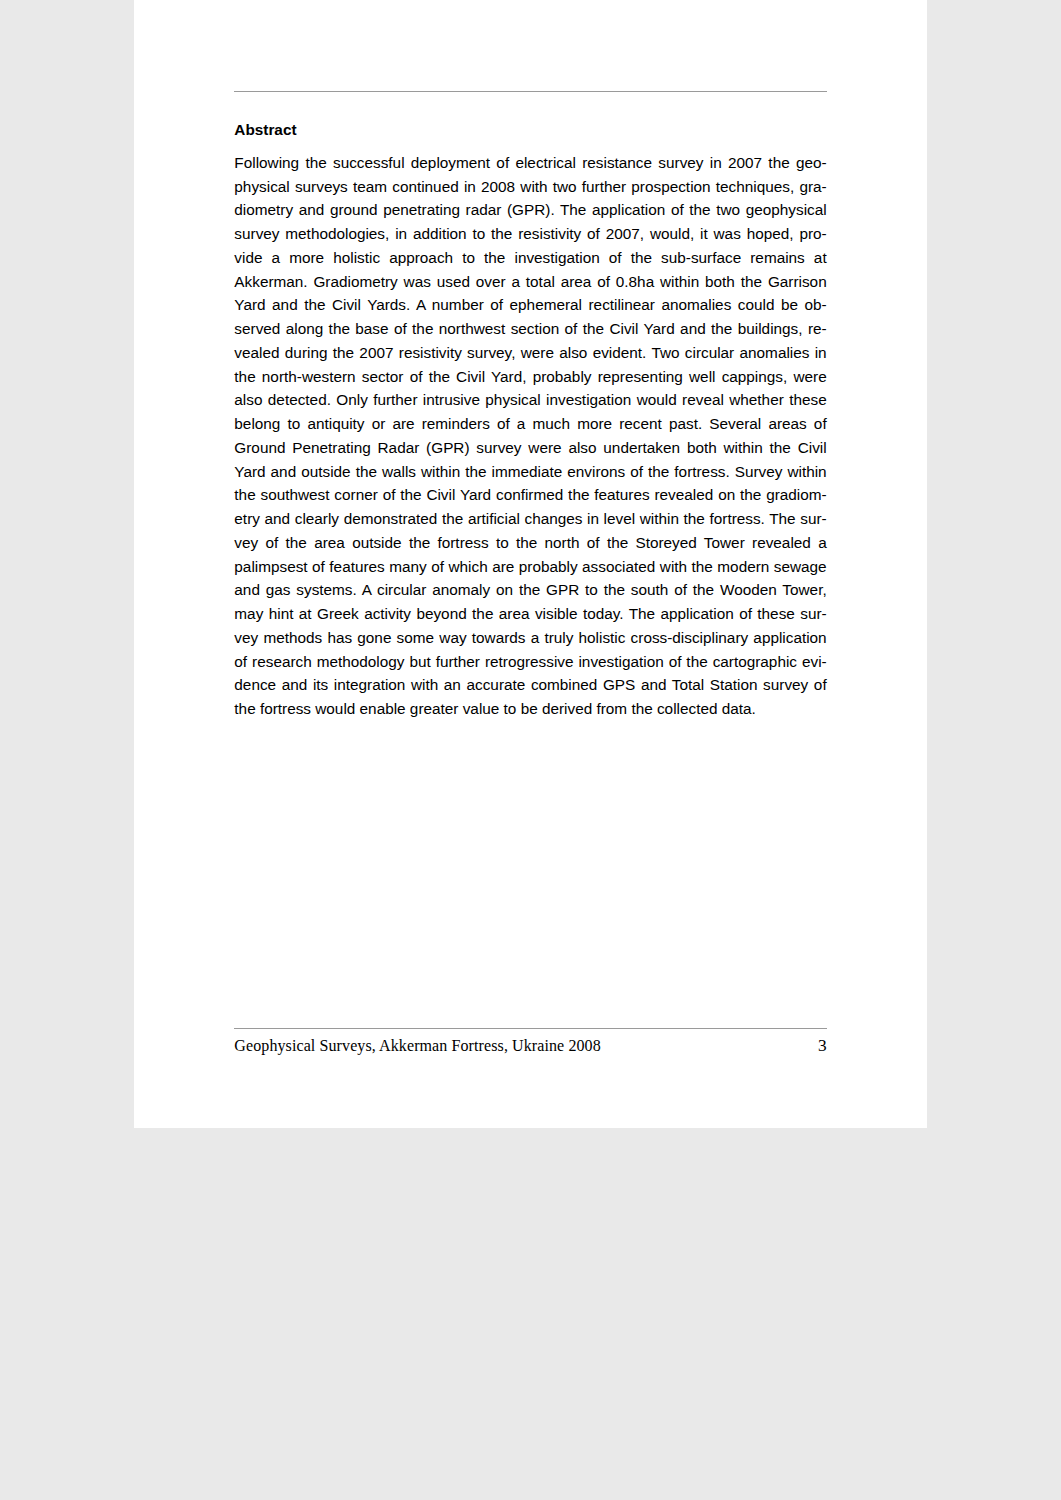Abstract
Following the successful deployment of electrical resistance survey in 2007 the geophysical surveys team continued in 2008 with two further prospection techniques, gradiometry and ground penetrating radar (GPR). The application of the two geophysical survey methodologies, in addition to the resistivity of 2007, would, it was hoped, provide a more holistic approach to the investigation of the sub-surface remains at Akkerman. Gradiometry was used over a total area of 0.8ha within both the Garrison Yard and the Civil Yards. A number of ephemeral rectilinear anomalies could be observed along the base of the northwest section of the Civil Yard and the buildings, revealed during the 2007 resistivity survey, were also evident. Two circular anomalies in the north-western sector of the Civil Yard, probably representing well cappings, were also detected. Only further intrusive physical investigation would reveal whether these belong to antiquity or are reminders of a much more recent past. Several areas of Ground Penetrating Radar (GPR) survey were also undertaken both within the Civil Yard and outside the walls within the immediate environs of the fortress. Survey within the southwest corner of the Civil Yard confirmed the features revealed on the gradiometry and clearly demonstrated the artificial changes in level within the fortress. The survey of the area outside the fortress to the north of the Storeyed Tower revealed a palimpsest of features many of which are probably associated with the modern sewage and gas systems. A circular anomaly on the GPR to the south of the Wooden Tower, may hint at Greek activity beyond the area visible today. The application of these survey methods has gone some way towards a truly holistic cross-disciplinary application of research methodology but further retrogressive investigation of the cartographic evidence and its integration with an accurate combined GPS and Total Station survey of the fortress would enable greater value to be derived from the collected data.
Geophysical Surveys, Akkerman Fortress, Ukraine 2008 3